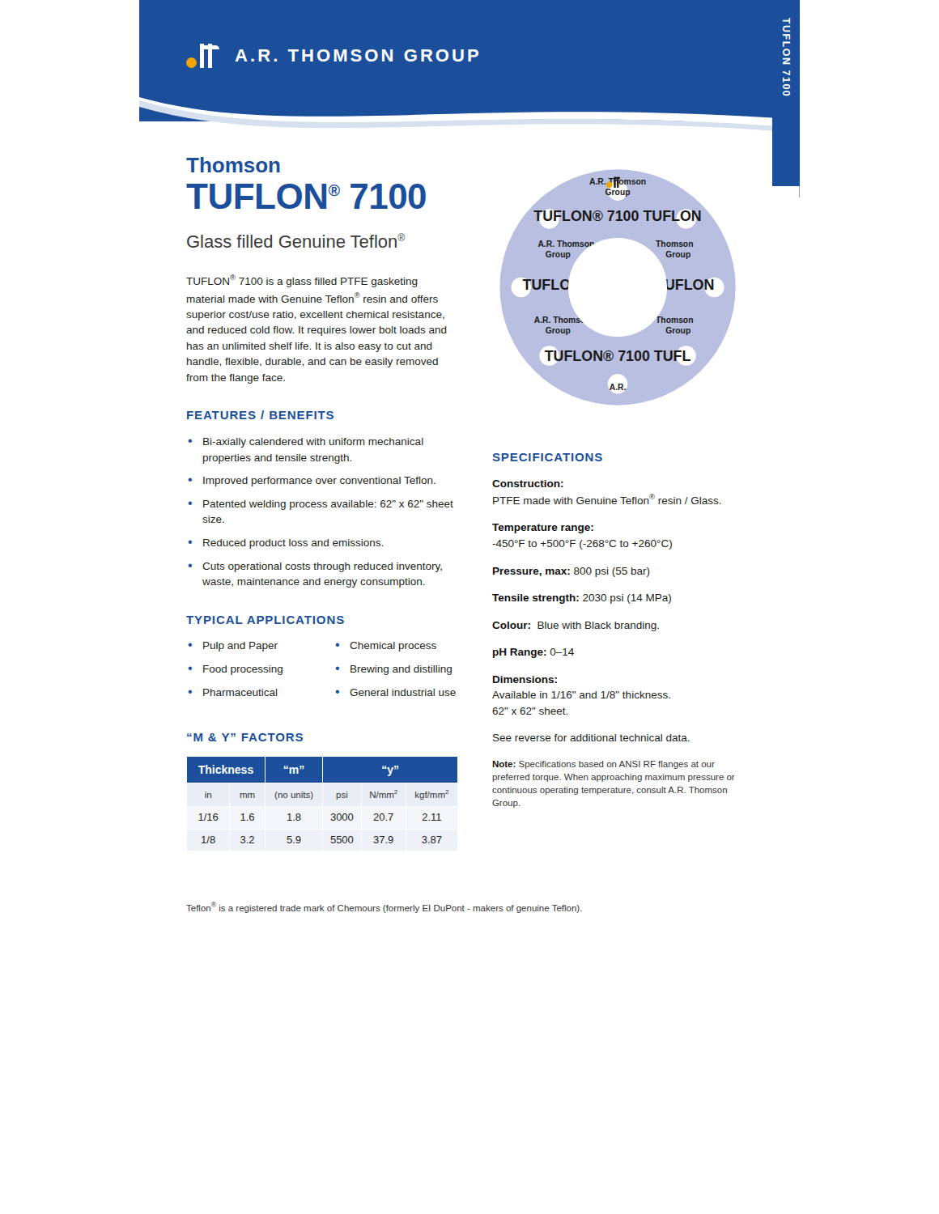A.R. THOMSON GROUP
TUFLON 7100
Thomson
TUFLON® 7100
Glass filled Genuine Teflon®
TUFLON® 7100 is a glass filled PTFE gasketing material made with Genuine Teflon® resin and offers superior cost/use ratio, excellent chemical resistance, and reduced cold flow. It requires lower bolt loads and has an unlimited shelf life. It is also easy to cut and handle, flexible, durable, and can be easily removed from the flange face.
Features / Benefits
Bi-axially calendered with uniform mechanical properties and tensile strength.
Improved performance over conventional Teflon.
Patented welding process available: 62" x 62" sheet size.
Reduced product loss and emissions.
Cuts operational costs through reduced inventory, waste, maintenance and energy consumption.
Typical Applications
Pulp and Paper
Food processing
Pharmaceutical
Chemical process
Brewing and distilling
General industrial use
“M & Y” Factors
| Thickness | “m” | “y” |
| --- | --- | --- |
| in | mm | (no units) | psi | N/mm 2 | kgf/mm 2 |
| 1/16 | 1.6 | 1.8 | 3000 | 20.7 | 2.11 |
| 1/8 | 3.2 | 5.9 | 5500 | 37.9 | 3.87 |
A.R. Thomson Group TUFLON® 7100 TUFLON A.R. Thomson Group Thomson Group TUFLON TUFLON A.R. Thomson Group Thomson Group TUFLON® 7100 TUFL A.R.
Specifications
Construction:
PTFE made with Genuine Teflon® resin / Glass.
Temperature range:
-450°F to +500°F (-268°C to +260°C)
Pressure, max: 800 psi (55 bar)
Tensile strength: 2030 psi (14 MPa)
Colour: Blue with Black branding.
pH Range: 0–14
Dimensions:
Available in 1/16" and 1/8" thickness.
62" x 62" sheet.
See reverse for additional technical data.
Note: Specifications based on ANSI RF flanges at our preferred torque. When approaching maximum pressure or continuous operating temperature, consult A.R. Thomson Group.
Teflon® is a registered trade mark of Chemours (formerly EI DuPont - makers of genuine Teflon).